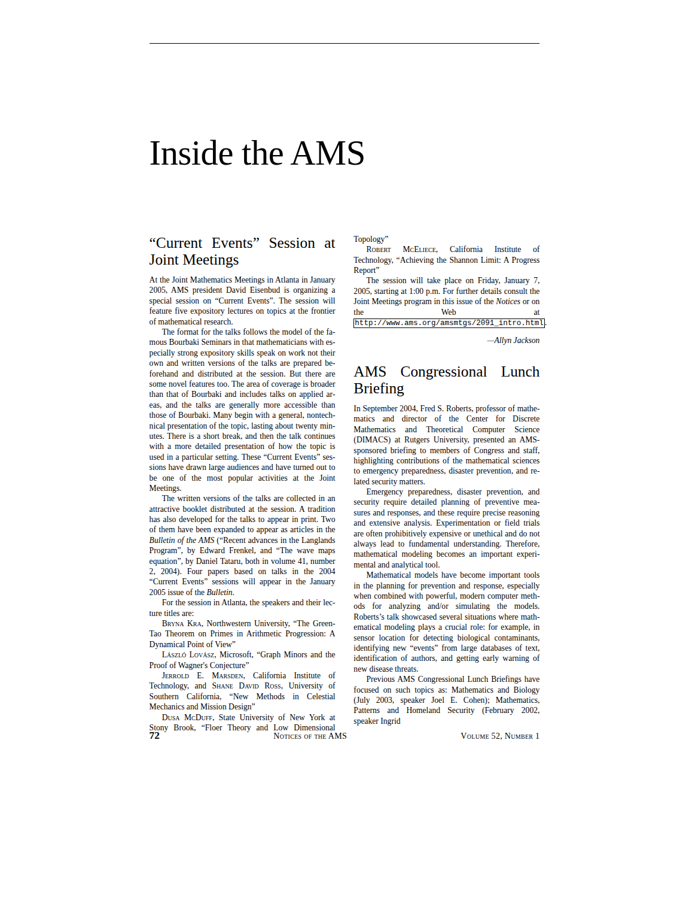Inside the AMS
“Current Events” Session at Joint Meetings
At the Joint Mathematics Meetings in Atlanta in January 2005, AMS president David Eisenbud is organizing a special session on “Current Events”. The session will feature five expository lectures on topics at the frontier of mathematical research.
The format for the talks follows the model of the famous Bourbaki Seminars in that mathematicians with especially strong expository skills speak on work not their own and written versions of the talks are prepared beforehand and distributed at the session. But there are some novel features too. The area of coverage is broader than that of Bourbaki and includes talks on applied areas, and the talks are generally more accessible than those of Bourbaki. Many begin with a general, nontechnical presentation of the topic, lasting about twenty minutes. There is a short break, and then the talk continues with a more detailed presentation of how the topic is used in a particular setting. These “Current Events” sessions have drawn large audiences and have turned out to be one of the most popular activities at the Joint Meetings.
The written versions of the talks are collected in an attractive booklet distributed at the session. A tradition has also developed for the talks to appear in print. Two of them have been expanded to appear as articles in the Bulletin of the AMS (“Recent advances in the Langlands Program”, by Edward Frenkel, and “The wave maps equation”, by Daniel Tataru, both in volume 41, number 2, 2004). Four papers based on talks in the 2004 “Current Events” sessions will appear in the January 2005 issue of the Bulletin.
For the session in Atlanta, the speakers and their lecture titles are:
Bryna Kra, Northwestern University, “The Green-Tao Theorem on Primes in Arithmetic Progression: A Dynamical Point of View”
László Lovász, Microsoft, “Graph Minors and the Proof of Wagner's Conjecture”
Jerrold E. Marsden, California Institute of Technology, and Shane David Ross, University of Southern California, “New Methods in Celestial Mechanics and Mission Design”
Dusa McDuff, State University of New York at Stony Brook, “Floer Theory and Low Dimensional Topology”
Robert McEliece, California Institute of Technology, “Achieving the Shannon Limit: A Progress Report”
The session will take place on Friday, January 7, 2005, starting at 1:00 p.m. For further details consult the Joint Meetings program in this issue of the Notices or on the Web at http://www.ams.org/amsmtgs/2091_intro.html.
—Allyn Jackson
AMS Congressional Lunch Briefing
In September 2004, Fred S. Roberts, professor of mathematics and director of the Center for Discrete Mathematics and Theoretical Computer Science (DIMACS) at Rutgers University, presented an AMS-sponsored briefing to members of Congress and staff, highlighting contributions of the mathematical sciences to emergency preparedness, disaster prevention, and related security matters.
Emergency preparedness, disaster prevention, and security require detailed planning of preventive measures and responses, and these require precise reasoning and extensive analysis. Experimentation or field trials are often prohibitively expensive or unethical and do not always lead to fundamental understanding. Therefore, mathematical modeling becomes an important experimental and analytical tool.
Mathematical models have become important tools in the planning for prevention and response, especially when combined with powerful, modern computer methods for analyzing and/or simulating the models. Roberts’s talk showcased several situations where mathematical modeling plays a crucial role: for example, in sensor location for detecting biological contaminants, identifying new “events” from large databases of text, identification of authors, and getting early warning of new disease threats.
Previous AMS Congressional Lunch Briefings have focused on such topics as: Mathematics and Biology (July 2003, speaker Joel E. Cohen); Mathematics, Patterns and Homeland Security (February 2002, speaker Ingrid
72
Notices of the AMS
Volume 52, Number 1